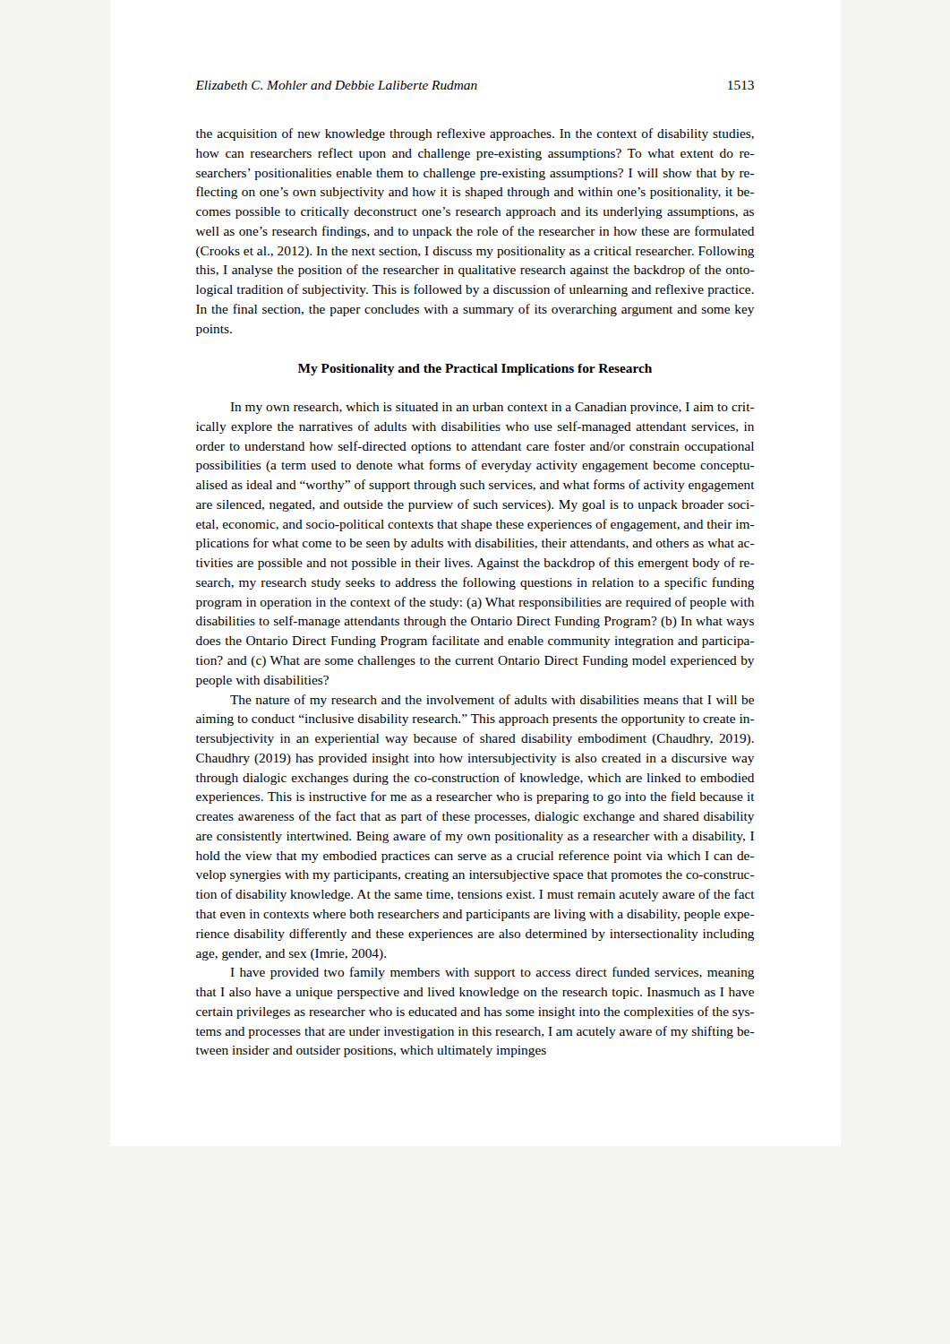Elizabeth C. Mohler and Debbie Laliberte Rudman 1513
the acquisition of new knowledge through reflexive approaches. In the context of disability studies, how can researchers reflect upon and challenge pre-existing assumptions? To what extent do researchers’ positionalities enable them to challenge pre-existing assumptions? I will show that by reflecting on one’s own subjectivity and how it is shaped through and within one’s positionality, it becomes possible to critically deconstruct one’s research approach and its underlying assumptions, as well as one’s research findings, and to unpack the role of the researcher in how these are formulated (Crooks et al., 2012). In the next section, I discuss my positionality as a critical researcher. Following this, I analyse the position of the researcher in qualitative research against the backdrop of the ontological tradition of subjectivity. This is followed by a discussion of unlearning and reflexive practice. In the final section, the paper concludes with a summary of its overarching argument and some key points.
My Positionality and the Practical Implications for Research
In my own research, which is situated in an urban context in a Canadian province, I aim to critically explore the narratives of adults with disabilities who use self-managed attendant services, in order to understand how self-directed options to attendant care foster and/or constrain occupational possibilities (a term used to denote what forms of everyday activity engagement become conceptualised as ideal and “worthy” of support through such services, and what forms of activity engagement are silenced, negated, and outside the purview of such services). My goal is to unpack broader societal, economic, and socio-political contexts that shape these experiences of engagement, and their implications for what come to be seen by adults with disabilities, their attendants, and others as what activities are possible and not possible in their lives. Against the backdrop of this emergent body of research, my research study seeks to address the following questions in relation to a specific funding program in operation in the context of the study: (a) What responsibilities are required of people with disabilities to self-manage attendants through the Ontario Direct Funding Program? (b) In what ways does the Ontario Direct Funding Program facilitate and enable community integration and participation? and (c) What are some challenges to the current Ontario Direct Funding model experienced by people with disabilities?
The nature of my research and the involvement of adults with disabilities means that I will be aiming to conduct “inclusive disability research.” This approach presents the opportunity to create intersubjectivity in an experiential way because of shared disability embodiment (Chaudhry, 2019). Chaudhry (2019) has provided insight into how intersubjectivity is also created in a discursive way through dialogic exchanges during the co-construction of knowledge, which are linked to embodied experiences. This is instructive for me as a researcher who is preparing to go into the field because it creates awareness of the fact that as part of these processes, dialogic exchange and shared disability are consistently intertwined. Being aware of my own positionality as a researcher with a disability, I hold the view that my embodied practices can serve as a crucial reference point via which I can develop synergies with my participants, creating an intersubjective space that promotes the co-construction of disability knowledge. At the same time, tensions exist. I must remain acutely aware of the fact that even in contexts where both researchers and participants are living with a disability, people experience disability differently and these experiences are also determined by intersectionality including age, gender, and sex (Imrie, 2004).
I have provided two family members with support to access direct funded services, meaning that I also have a unique perspective and lived knowledge on the research topic. Inasmuch as I have certain privileges as researcher who is educated and has some insight into the complexities of the systems and processes that are under investigation in this research, I am acutely aware of my shifting between insider and outsider positions, which ultimately impinges